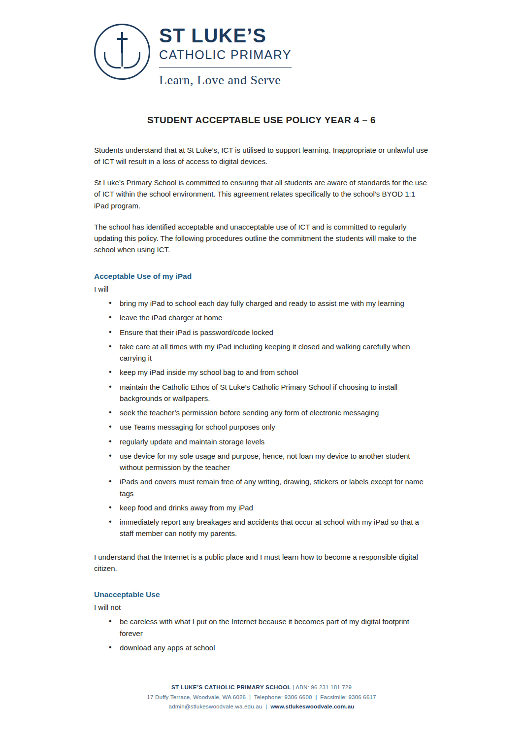ST LUKE’S
CATHOLIC PRIMARY
Learn, Love and Serve
STUDENT ACCEPTABLE USE POLICY YEAR 4 – 6
Students understand that at St Luke’s, ICT is utilised to support learning. Inappropriate or unlawful use of ICT will result in a loss of access to digital devices.
St Luke’s Primary School is committed to ensuring that all students are aware of standards for the use of ICT within the school environment. This agreement relates specifically to the school’s BYOD 1:1 iPad program.
The school has identified acceptable and unacceptable use of ICT and is committed to regularly updating this policy. The following procedures outline the commitment the students will make to the school when using ICT.
Acceptable Use of my iPad
I will
bring my iPad to school each day fully charged and ready to assist me with my learning
leave the iPad charger at home
Ensure that their iPad is password/code locked
take care at all times with my iPad including keeping it closed and walking carefully when carrying it
keep my iPad inside my school bag to and from school
maintain the Catholic Ethos of St Luke’s Catholic Primary School if choosing to install backgrounds or wallpapers.
seek the teacher’s permission before sending any form of electronic messaging
use Teams messaging for school purposes only
regularly update and maintain storage levels
use device for my sole usage and purpose, hence, not loan my device to another student without permission by the teacher
iPads and covers must remain free of any writing, drawing, stickers or labels except for name tags
keep food and drinks away from my iPad
immediately report any breakages and accidents that occur at school with my iPad so that a staff member can notify my parents.
I understand that the Internet is a public place and I must learn how to become a responsible digital citizen.
Unacceptable Use
I will not
be careless with what I put on the Internet because it becomes part of my digital footprint forever
download any apps at school
ST LUKE’S CATHOLIC PRIMARY SCHOOL | ABN: 96 231 181 729
17 Duffy Terrace, Woodvale, WA 6026 | Telephone: 9306 6600 | Facsimile: 9306 6617
admin@stlukeswoodvale.wa.edu.au | www.stlukeswoodvale.com.au